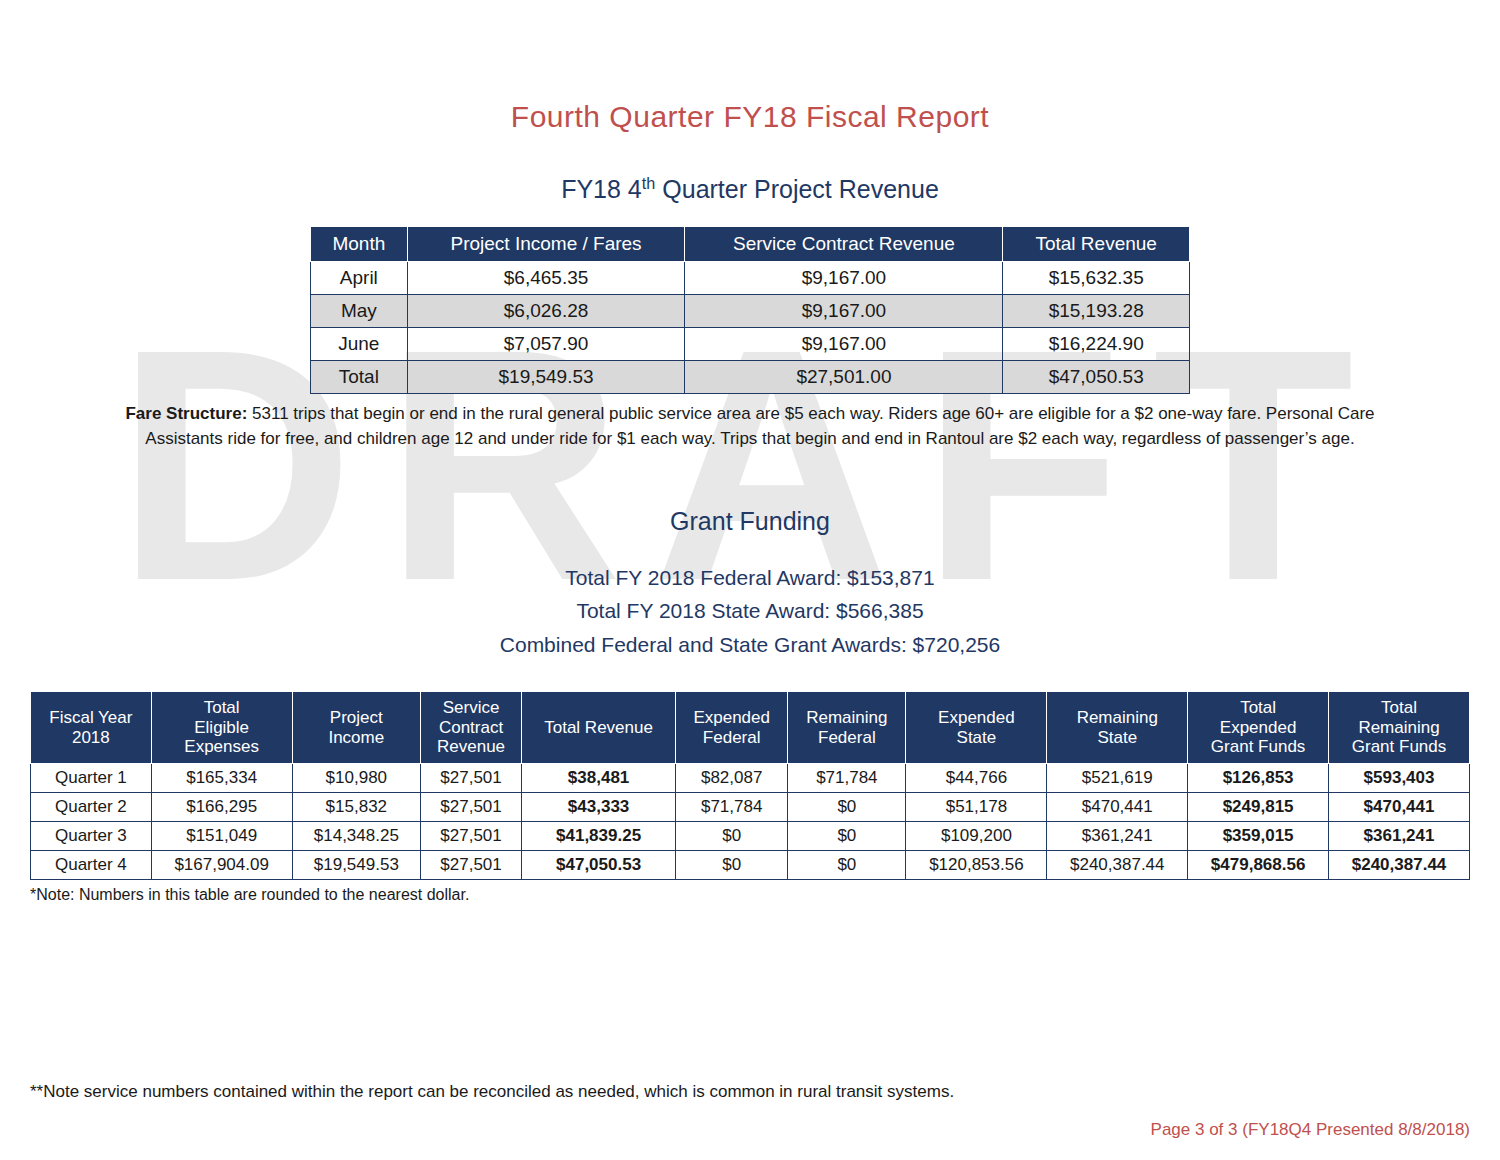DRAFT
Fourth Quarter FY18 Fiscal Report
FY18 4th Quarter Project Revenue
| Month | Project Income / Fares | Service Contract Revenue | Total Revenue |
| --- | --- | --- | --- |
| April | $6,465.35 | $9,167.00 | $15,632.35 |
| May | $6,026.28 | $9,167.00 | $15,193.28 |
| June | $7,057.90 | $9,167.00 | $16,224.90 |
| Total | $19,549.53 | $27,501.00 | $47,050.53 |
Fare Structure: 5311 trips that begin or end in the rural general public service area are $5 each way. Riders age 60+ are eligible for a $2 one-way fare. Personal Care Assistants ride for free, and children age 12 and under ride for $1 each way. Trips that begin and end in Rantoul are $2 each way, regardless of passenger’s age.
Grant Funding
Total FY 2018 Federal Award: $153,871
Total FY 2018 State Award: $566,385
Combined Federal and State Grant Awards: $720,256
| Fiscal Year 2018 | Total Eligible Expenses | Project Income | Service Contract Revenue | Total Revenue | Expended Federal | Remaining Federal | Expended State | Remaining State | Total Expended Grant Funds | Total Remaining Grant Funds |
| --- | --- | --- | --- | --- | --- | --- | --- | --- | --- | --- |
| Quarter 1 | $165,334 | $10,980 | $27,501 | $38,481 | $82,087 | $71,784 | $44,766 | $521,619 | $126,853 | $593,403 |
| Quarter 2 | $166,295 | $15,832 | $27,501 | $43,333 | $71,784 | $0 | $51,178 | $470,441 | $249,815 | $470,441 |
| Quarter 3 | $151,049 | $14,348.25 | $27,501 | $41,839.25 | $0 | $0 | $109,200 | $361,241 | $359,015 | $361,241 |
| Quarter 4 | $167,904.09 | $19,549.53 | $27,501 | $47,050.53 | $0 | $0 | $120,853.56 | $240,387.44 | $479,868.56 | $240,387.44 |
*Note: Numbers in this table are rounded to the nearest dollar.
**Note service numbers contained within the report can be reconciled as needed, which is common in rural transit systems.
Page 3 of 3 (FY18Q4 Presented 8/8/2018)